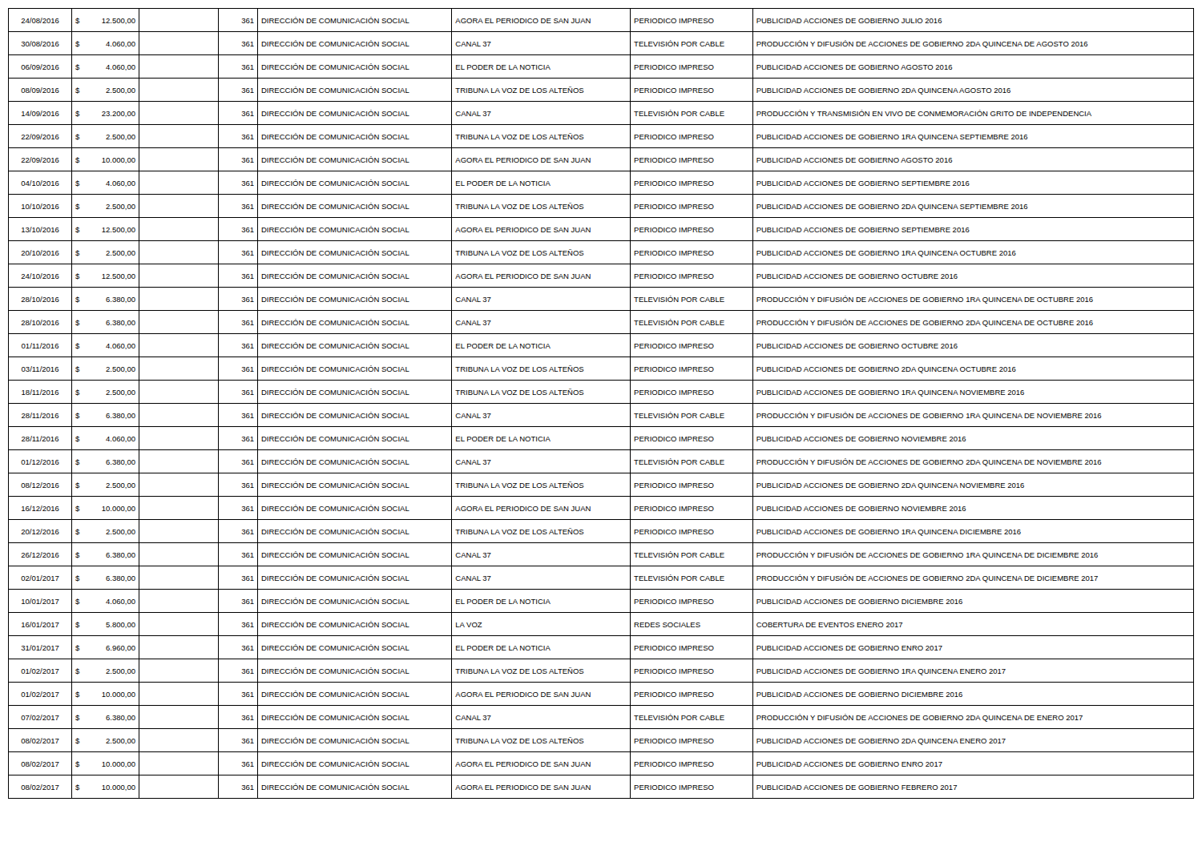| 24/08/2016 | $ | 12.500,00 | | 361 | DIRECCIÓN DE COMUNICACIÓN SOCIAL | AGORA EL PERIODICO DE SAN JUAN | PERIODICO IMPRESO | PUBLICIDAD ACCIONES DE GOBIERNO JULIO 2016 |
| 30/08/2016 | $ | 4.060,00 | | 361 | DIRECCIÓN DE COMUNICACIÓN SOCIAL | CANAL 37 | TELEVISIÓN POR CABLE | PRODUCCIÓN Y DIFUSIÓN DE ACCIONES DE GOBIERNO 2DA QUINCENA DE AGOSTO 2016 |
| 06/09/2016 | $ | 4.060,00 | | 361 | DIRECCIÓN DE COMUNICACIÓN SOCIAL | EL PODER DE LA NOTICIA | PERIODICO IMPRESO | PUBLICIDAD ACCIONES DE GOBIERNO AGOSTO 2016 |
| 08/09/2016 | $ | 2.500,00 | | 361 | DIRECCIÓN DE COMUNICACIÓN SOCIAL | TRIBUNA LA VOZ DE LOS ALTEÑOS | PERIODICO IMPRESO | PUBLICIDAD ACCIONES DE GOBIERNO 2DA QUINCENA AGOSTO 2016 |
| 14/09/2016 | $ | 23.200,00 | | 361 | DIRECCIÓN DE COMUNICACIÓN SOCIAL | CANAL 37 | TELEVISIÓN POR CABLE | PRODUCCIÓN Y TRANSMISIÓN EN VIVO DE CONMEMORACIÓN GRITO DE INDEPENDENCIA |
| 22/09/2016 | $ | 2.500,00 | | 361 | DIRECCIÓN DE COMUNICACIÓN SOCIAL | TRIBUNA LA VOZ DE LOS ALTEÑOS | PERIODICO IMPRESO | PUBLICIDAD ACCIONES DE GOBIERNO 1RA QUINCENA SEPTIEMBRE 2016 |
| 22/09/2016 | $ | 10.000,00 | | 361 | DIRECCIÓN DE COMUNICACIÓN SOCIAL | AGORA EL PERIODICO DE SAN JUAN | PERIODICO IMPRESO | PUBLICIDAD ACCIONES DE GOBIERNO AGOSTO 2016 |
| 04/10/2016 | $ | 4.060,00 | | 361 | DIRECCIÓN DE COMUNICACIÓN SOCIAL | EL PODER DE LA NOTICIA | PERIODICO IMPRESO | PUBLICIDAD ACCIONES DE GOBIERNO SEPTIEMBRE 2016 |
| 10/10/2016 | $ | 2.500,00 | | 361 | DIRECCIÓN DE COMUNICACIÓN SOCIAL | TRIBUNA LA VOZ DE LOS ALTEÑOS | PERIODICO IMPRESO | PUBLICIDAD ACCIONES DE GOBIERNO 2DA QUINCENA SEPTIEMBRE 2016 |
| 13/10/2016 | $ | 12.500,00 | | 361 | DIRECCIÓN DE COMUNICACIÓN SOCIAL | AGORA EL PERIODICO DE SAN JUAN | PERIODICO IMPRESO | PUBLICIDAD ACCIONES DE GOBIERNO SEPTIEMBRE 2016 |
| 20/10/2016 | $ | 2.500,00 | | 361 | DIRECCIÓN DE COMUNICACIÓN SOCIAL | TRIBUNA LA VOZ DE LOS ALTEÑOS | PERIODICO IMPRESO | PUBLICIDAD ACCIONES DE GOBIERNO 1RA QUINCENA OCTUBRE 2016 |
| 24/10/2016 | $ | 12.500,00 | | 361 | DIRECCIÓN DE COMUNICACIÓN SOCIAL | AGORA EL PERIODICO DE SAN JUAN | PERIODICO IMPRESO | PUBLICIDAD ACCIONES DE GOBIERNO OCTUBRE 2016 |
| 28/10/2016 | $ | 6.380,00 | | 361 | DIRECCIÓN DE COMUNICACIÓN SOCIAL | CANAL 37 | TELEVISIÓN POR CABLE | PRODUCCIÓN Y DIFUSIÓN DE ACCIONES DE GOBIERNO 1RA QUINCENA DE OCTUBRE 2016 |
| 28/10/2016 | $ | 6.380,00 | | 361 | DIRECCIÓN DE COMUNICACIÓN SOCIAL | CANAL 37 | TELEVISIÓN POR CABLE | PRODUCCIÓN Y DIFUSIÓN DE ACCIONES DE GOBIERNO 2DA QUINCENA DE OCTUBRE 2016 |
| 01/11/2016 | $ | 4.060,00 | | 361 | DIRECCIÓN DE COMUNICACIÓN SOCIAL | EL PODER DE LA NOTICIA | PERIODICO IMPRESO | PUBLICIDAD ACCIONES DE GOBIERNO OCTUBRE 2016 |
| 03/11/2016 | $ | 2.500,00 | | 361 | DIRECCIÓN DE COMUNICACIÓN SOCIAL | TRIBUNA LA VOZ DE LOS ALTEÑOS | PERIODICO IMPRESO | PUBLICIDAD ACCIONES DE GOBIERNO 2DA QUINCENA OCTUBRE 2016 |
| 18/11/2016 | $ | 2.500,00 | | 361 | DIRECCIÓN DE COMUNICACIÓN SOCIAL | TRIBUNA LA VOZ DE LOS ALTEÑOS | PERIODICO IMPRESO | PUBLICIDAD ACCIONES DE GOBIERNO 1RA QUINCENA NOVIEMBRE 2016 |
| 28/11/2016 | $ | 6.380,00 | | 361 | DIRECCIÓN DE COMUNICACIÓN SOCIAL | CANAL 37 | TELEVISIÓN POR CABLE | PRODUCCIÓN Y DIFUSIÓN DE ACCIONES DE GOBIERNO 1RA QUINCENA DE NOVIEMBRE 2016 |
| 28/11/2016 | $ | 4.060,00 | | 361 | DIRECCIÓN DE COMUNICACIÓN SOCIAL | EL PODER DE LA NOTICIA | PERIODICO IMPRESO | PUBLICIDAD ACCIONES DE GOBIERNO NOVIEMBRE 2016 |
| 01/12/2016 | $ | 6.380,00 | | 361 | DIRECCIÓN DE COMUNICACIÓN SOCIAL | CANAL 37 | TELEVISIÓN POR CABLE | PRODUCCIÓN Y DIFUSIÓN DE ACCIONES DE GOBIERNO 2DA QUINCENA DE NOVIEMBRE 2016 |
| 08/12/2016 | $ | 2.500,00 | | 361 | DIRECCIÓN DE COMUNICACIÓN SOCIAL | TRIBUNA LA VOZ DE LOS ALTEÑOS | PERIODICO IMPRESO | PUBLICIDAD ACCIONES DE GOBIERNO 2DA QUINCENA NOVIEMBRE 2016 |
| 16/12/2016 | $ | 10.000,00 | | 361 | DIRECCIÓN DE COMUNICACIÓN SOCIAL | AGORA EL PERIODICO DE SAN JUAN | PERIODICO IMPRESO | PUBLICIDAD ACCIONES DE GOBIERNO NOVIEMBRE 2016 |
| 20/12/2016 | $ | 2.500,00 | | 361 | DIRECCIÓN DE COMUNICACIÓN SOCIAL | TRIBUNA LA VOZ DE LOS ALTEÑOS | PERIODICO IMPRESO | PUBLICIDAD ACCIONES DE GOBIERNO 1RA QUINCENA DICIEMBRE 2016 |
| 26/12/2016 | $ | 6.380,00 | | 361 | DIRECCIÓN DE COMUNICACIÓN SOCIAL | CANAL 37 | TELEVISIÓN POR CABLE | PRODUCCIÓN Y DIFUSIÓN DE ACCIONES DE GOBIERNO 1RA QUINCENA DE DICIEMBRE 2016 |
| 02/01/2017 | $ | 6.380,00 | | 361 | DIRECCIÓN DE COMUNICACIÓN SOCIAL | CANAL 37 | TELEVISIÓN POR CABLE | PRODUCCIÓN Y DIFUSIÓN DE ACCIONES DE GOBIERNO 2DA QUINCENA DE DICIEMBRE 2017 |
| 10/01/2017 | $ | 4.060,00 | | 361 | DIRECCIÓN DE COMUNICACIÓN SOCIAL | EL PODER DE LA NOTICIA | PERIODICO IMPRESO | PUBLICIDAD ACCIONES DE GOBIERNO DICIEMBRE 2016 |
| 16/01/2017 | $ | 5.800,00 | | 361 | DIRECCIÓN DE COMUNICACIÓN SOCIAL | LA VOZ | REDES SOCIALES | COBERTURA DE EVENTOS ENERO 2017 |
| 31/01/2017 | $ | 6.960,00 | | 361 | DIRECCIÓN DE COMUNICACIÓN SOCIAL | EL PODER DE LA NOTICIA | PERIODICO IMPRESO | PUBLICIDAD ACCIONES DE GOBIERNO ENRO 2017 |
| 01/02/2017 | $ | 2.500,00 | | 361 | DIRECCIÓN DE COMUNICACIÓN SOCIAL | TRIBUNA LA VOZ DE LOS ALTEÑOS | PERIODICO IMPRESO | PUBLICIDAD ACCIONES DE GOBIERNO 1RA QUINCENA ENERO 2017 |
| 01/02/2017 | $ | 10.000,00 | | 361 | DIRECCIÓN DE COMUNICACIÓN SOCIAL | AGORA EL PERIODICO DE SAN JUAN | PERIODICO IMPRESO | PUBLICIDAD ACCIONES DE GOBIERNO DICIEMBRE 2016 |
| 07/02/2017 | $ | 6.380,00 | | 361 | DIRECCIÓN DE COMUNICACIÓN SOCIAL | CANAL 37 | TELEVISIÓN POR CABLE | PRODUCCIÓN Y DIFUSIÓN DE ACCIONES DE GOBIERNO 2DA QUINCENA DE ENERO 2017 |
| 08/02/2017 | $ | 2.500,00 | | 361 | DIRECCIÓN DE COMUNICACIÓN SOCIAL | TRIBUNA LA VOZ DE LOS ALTEÑOS | PERIODICO IMPRESO | PUBLICIDAD ACCIONES DE GOBIERNO 2DA QUINCENA ENERO 2017 |
| 08/02/2017 | $ | 10.000,00 | | 361 | DIRECCIÓN DE COMUNICACIÓN SOCIAL | AGORA EL PERIODICO DE SAN JUAN | PERIODICO IMPRESO | PUBLICIDAD ACCIONES DE GOBIERNO ENRO 2017 |
| 08/02/2017 | $ | 10.000,00 | | 361 | DIRECCIÓN DE COMUNICACIÓN SOCIAL | AGORA EL PERIODICO DE SAN JUAN | PERIODICO IMPRESO | PUBLICIDAD ACCIONES DE GOBIERNO FEBRERO 2017 |